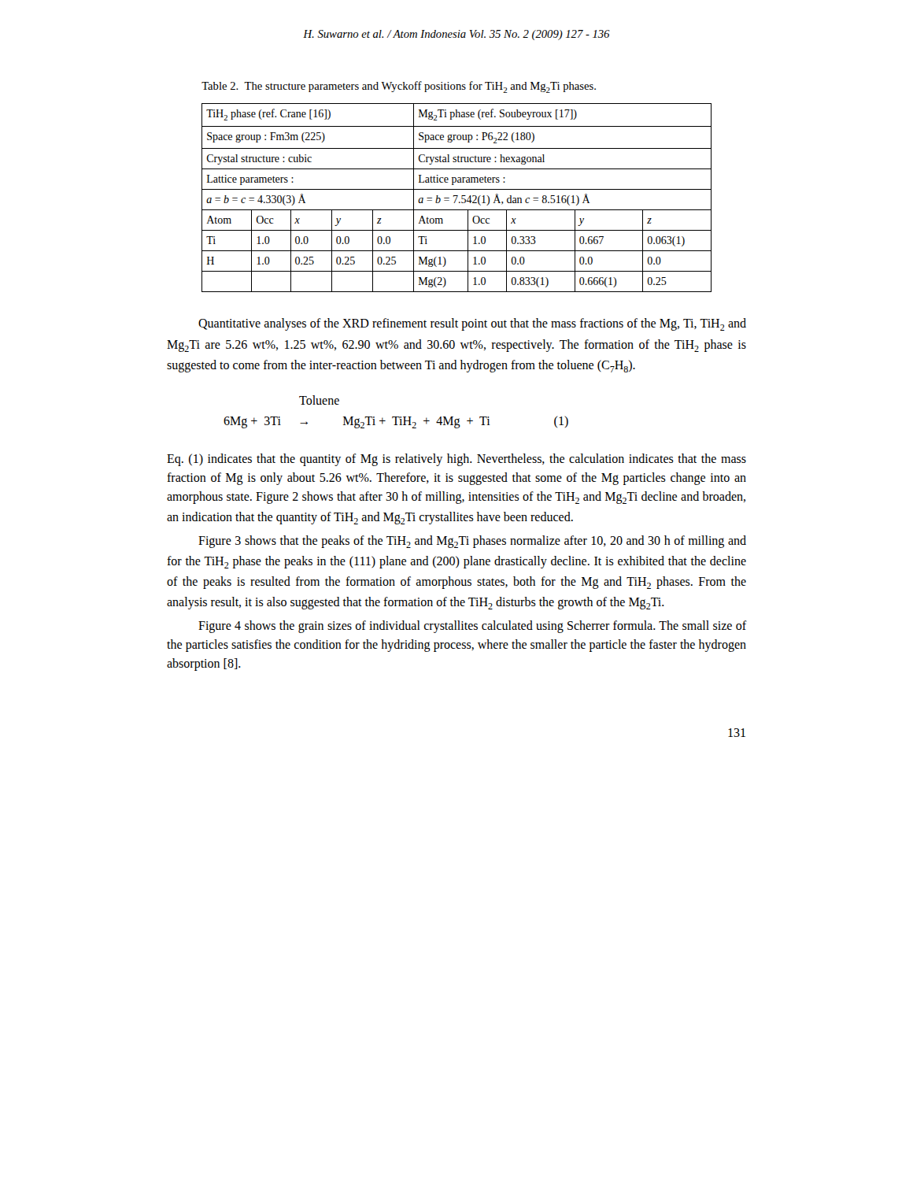H. Suwarno et al. / Atom Indonesia Vol. 35 No. 2 (2009) 127 - 136
Table 2. The structure parameters and Wyckoff positions for TiH2 and Mg2Ti phases.
| TiH 2 phase (ref. Crane [16]) | Mg 2 Ti phase (ref. Soubeyroux [17]) |
| Space group : Fm3m (225) | Space group : P6 2 22 (180) |
| Crystal structure : cubic | Crystal structure : hexagonal |
| Lattice parameters : | Lattice parameters : |
| a = b = c = 4.330(3) Å | a = b = 7.542(1) Å, dan c = 8.516(1) Å |
| Atom | Occ | x | y | z | Atom | Occ | x | y | z |
| Ti | 1.0 | 0.0 | 0.0 | 0.0 | Ti | 1.0 | 0.333 | 0.667 | 0.063(1) |
| H | 1.0 | 0.25 | 0.25 | 0.25 | Mg(1) | 1.0 | 0.0 | 0.0 | 0.0 |
| | | | | | Mg(2) | 1.0 | 0.833(1) | 0.666(1) | 0.25 |
Quantitative analyses of the XRD refinement result point out that the mass fractions of the Mg, Ti, TiH2 and Mg2Ti are 5.26 wt%, 1.25 wt%, 62.90 wt% and 30.60 wt%, respectively. The formation of the TiH2 phase is suggested to come from the inter-reaction between Ti and hydrogen from the toluene (C7H8).
Toluene 6Mg + 3Ti → Mg2Ti + TiH2 + 4Mg + Ti (1)
Eq. (1) indicates that the quantity of Mg is relatively high. Nevertheless, the calculation indicates that the mass fraction of Mg is only about 5.26 wt%. Therefore, it is suggested that some of the Mg particles change into an amorphous state. Figure 2 shows that after 30 h of milling, intensities of the TiH2 and Mg2Ti decline and broaden, an indication that the quantity of TiH2 and Mg2Ti crystallites have been reduced.
Figure 3 shows that the peaks of the TiH2 and Mg2Ti phases normalize after 10, 20 and 30 h of milling and for the TiH2 phase the peaks in the (111) plane and (200) plane drastically decline. It is exhibited that the decline of the peaks is resulted from the formation of amorphous states, both for the Mg and TiH2 phases. From the analysis result, it is also suggested that the formation of the TiH2 disturbs the growth of the Mg2Ti.
Figure 4 shows the grain sizes of individual crystallites calculated using Scherrer formula. The small size of the particles satisfies the condition for the hydriding process, where the smaller the particle the faster the hydrogen absorption [8].
131